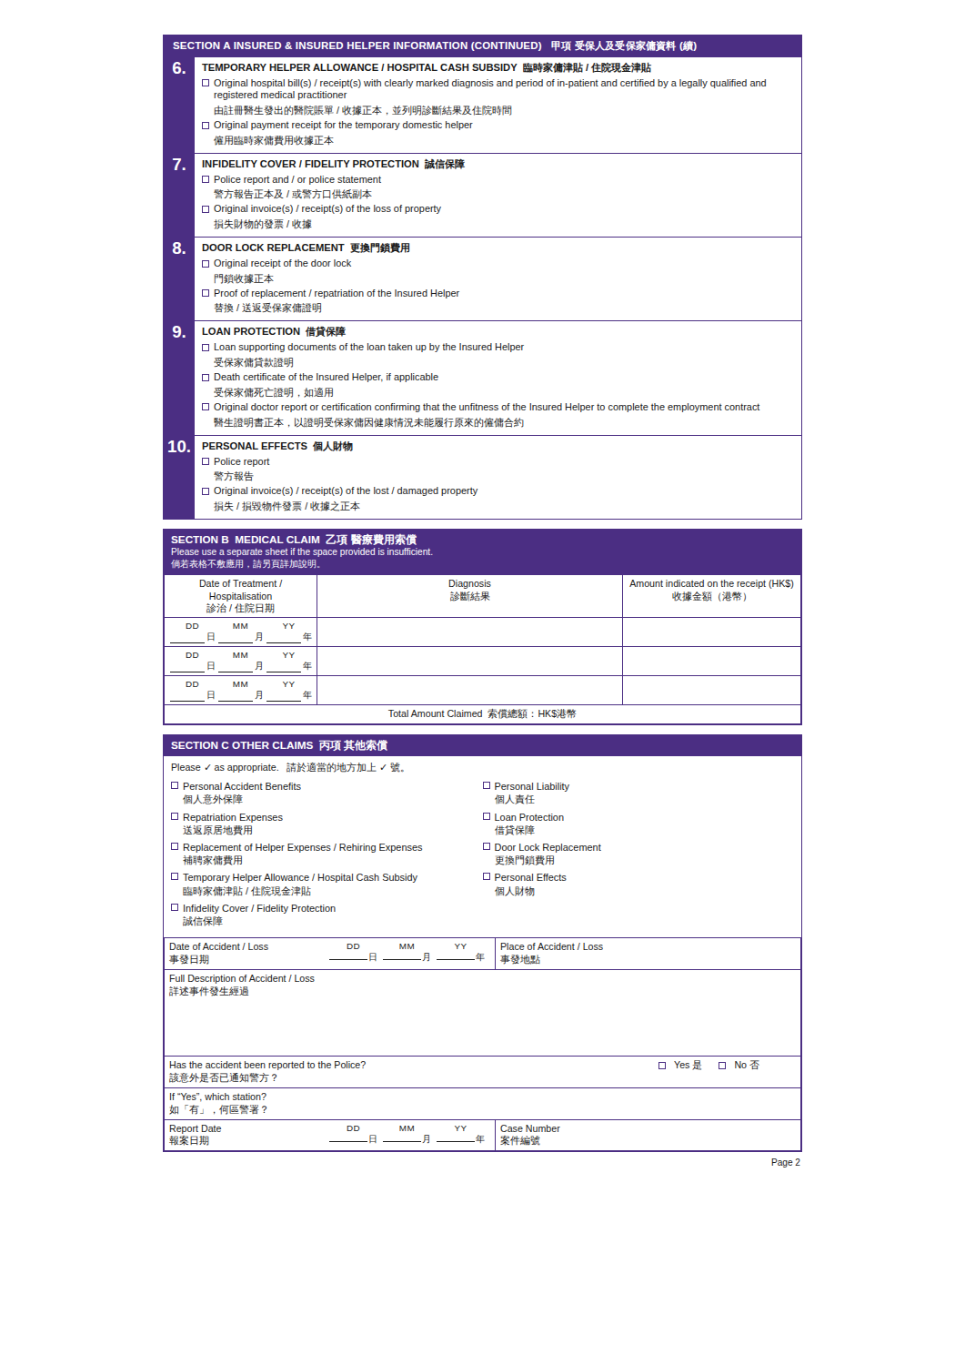SECTION A INSURED & INSURED HELPER INFORMATION (CONTINUED) 甲項 受保人及受保家傭資料 (續)
6.
TEMPORARY HELPER ALLOWANCE / HOSPITAL CASH SUBSIDY 臨時家傭津貼 / 住院現金津貼
Original hospital bill(s) / receipt(s) with clearly marked diagnosis and period of in-patient and certified by a legally qualified and registered medical practitioner
由註冊醫生發出的醫院賬單 / 收據正本，並列明診斷結果及住院時間
Original payment receipt for the temporary domestic helper
僱用臨時家傭費用收據正本
7.
INFIDELITY COVER / FIDELITY PROTECTION 誠信保障
Police report and / or police statement
警方報告正本及 / 或警方口供紙副本
Original invoice(s) / receipt(s) of the loss of property
損失財物的發票 / 收據
8.
DOOR LOCK REPLACEMENT 更換門鎖費用
Original receipt of the door lock
門鎖收據正本
Proof of replacement / repatriation of the Insured Helper
替換 / 送返受保家傭證明
9.
LOAN PROTECTION 借貸保障
Loan supporting documents of the loan taken up by the Insured Helper
受保家傭貸款證明
Death certificate of the Insured Helper, if applicable
受保家傭死亡證明，如適用
Original doctor report or certification confirming that the unfitness of the Insured Helper to complete the employment contract
醫生證明書正本，以證明受保家傭因健康情況未能履行原來的僱傭合約
10.
PERSONAL EFFECTS 個人財物
Police report
警方報告
Original invoice(s) / receipt(s) of the lost / damaged property
損失 / 損毀物件發票 / 收據之正本
SECTION B MEDICAL CLAIM 乙項 醫療費用索償
Please use a separate sheet if the space provided is insufficient.
倘若表格不敷應用，請另頁詳加說明。
| Date of Treatment / Hospitalisation 診治 / 住院日期 | Diagnosis 診斷結果 | Amount indicated on the receipt (HK$) 收據金額（港幣） |
| --- | --- | --- |
| DD MM YY 日 月 年 | | |
| DD MM YY 日 月 年 | | |
| DD MM YY 日 月 年 | | |
| Total Amount Claimed 索償總額：HK$港幣 |
SECTION C OTHER CLAIMS 丙項 其他索償
Please ✓ as appropriate. 請於適當的地方加上 ✓ 號。
Personal Accident Benefits
個人意外保障
Repatriation Expenses
送返原居地費用
Replacement of Helper Expenses / Rehiring Expenses
補聘家傭費用
Temporary Helper Allowance / Hospital Cash Subsidy
臨時家傭津貼 / 住院現金津貼
Infidelity Cover / Fidelity Protection
誠信保障
Personal Liability
個人責任
Loan Protection
借貸保障
Door Lock Replacement
更換門鎖費用
Personal Effects
個人財物
| Date of Accident / Loss 事發日期 DD 日 MM 月 YY 年 | Place of Accident / Loss 事發地點 |
| Full Description of Accident / Loss 詳述事件發生經過 |
| Has the accident been reported to the Police? 該意外是否已通知警方？ Yes 是 No 否 |
| If “Yes”, which station? 如「有」，何區警署？ |
| Report Date 報案日期 DD 日 MM 月 YY 年 | Case Number 案件編號 |
Page 2